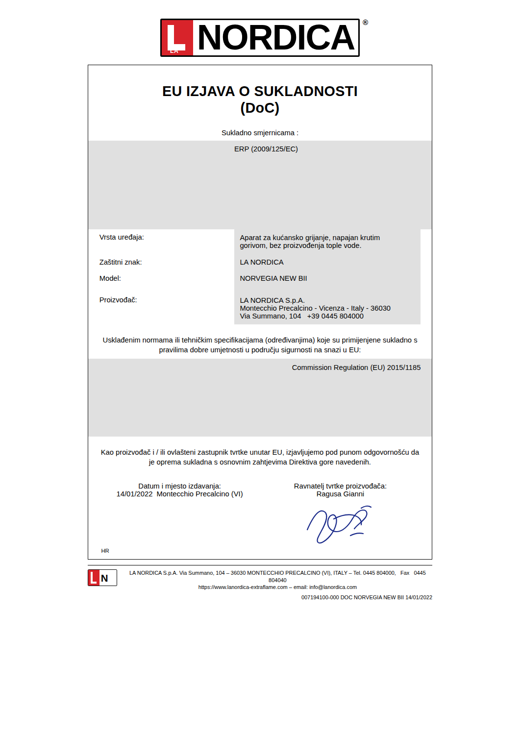LA
NORDICA
®
EU IZJAVA O SUKLADNOSTI(DoC)
Sukladno smjernicama :
ERP (2009/125/EC)
Vrsta uređaja:
Aparat za kućansko grijanje, napajan krutim gorivom, bez proizvođenja tople vode.
Zaštitni znak:
LA NORDICA
Model:
NORVEGIA NEW BII
Proizvođač:
LA NORDICA S.p.A. Montecchio Precalcino - Vicenza - Italy - 36030 Via Summano, 104 +39 0445 804000
Usklađenim normama ili tehničkim specifikacijama (određivanjima) koje su primijenjene sukladno s pravilima dobre umjetnosti u području sigurnosti na snazi u EU:
Commission Regulation (EU) 2015/1185
Kao proizvođač i / ili ovlašteni zastupnik tvrtke unutar EU, izjavljujemo pod punom odgovornošću da je oprema sukladna s osnovnim zahtjevima Direktiva gore navedenih.
Datum i mjesto izdavanja: 14/01/2022 Montecchio Precalcino (VI)
Ravnatelj tvrtke proizvođača: Ragusa Gianni
HR
N
LA NORDICA S.p.A. Via Summano, 104 – 36030 MONTECCHIO PRECALCINO (VI), ITALY – Tel. 0445 804000, Fax 0445 804040
https://www.lanordica-extraflame.com – email: info@lanordica.com
007194100-000 DOC NORVEGIA NEW BII 14/01/2022